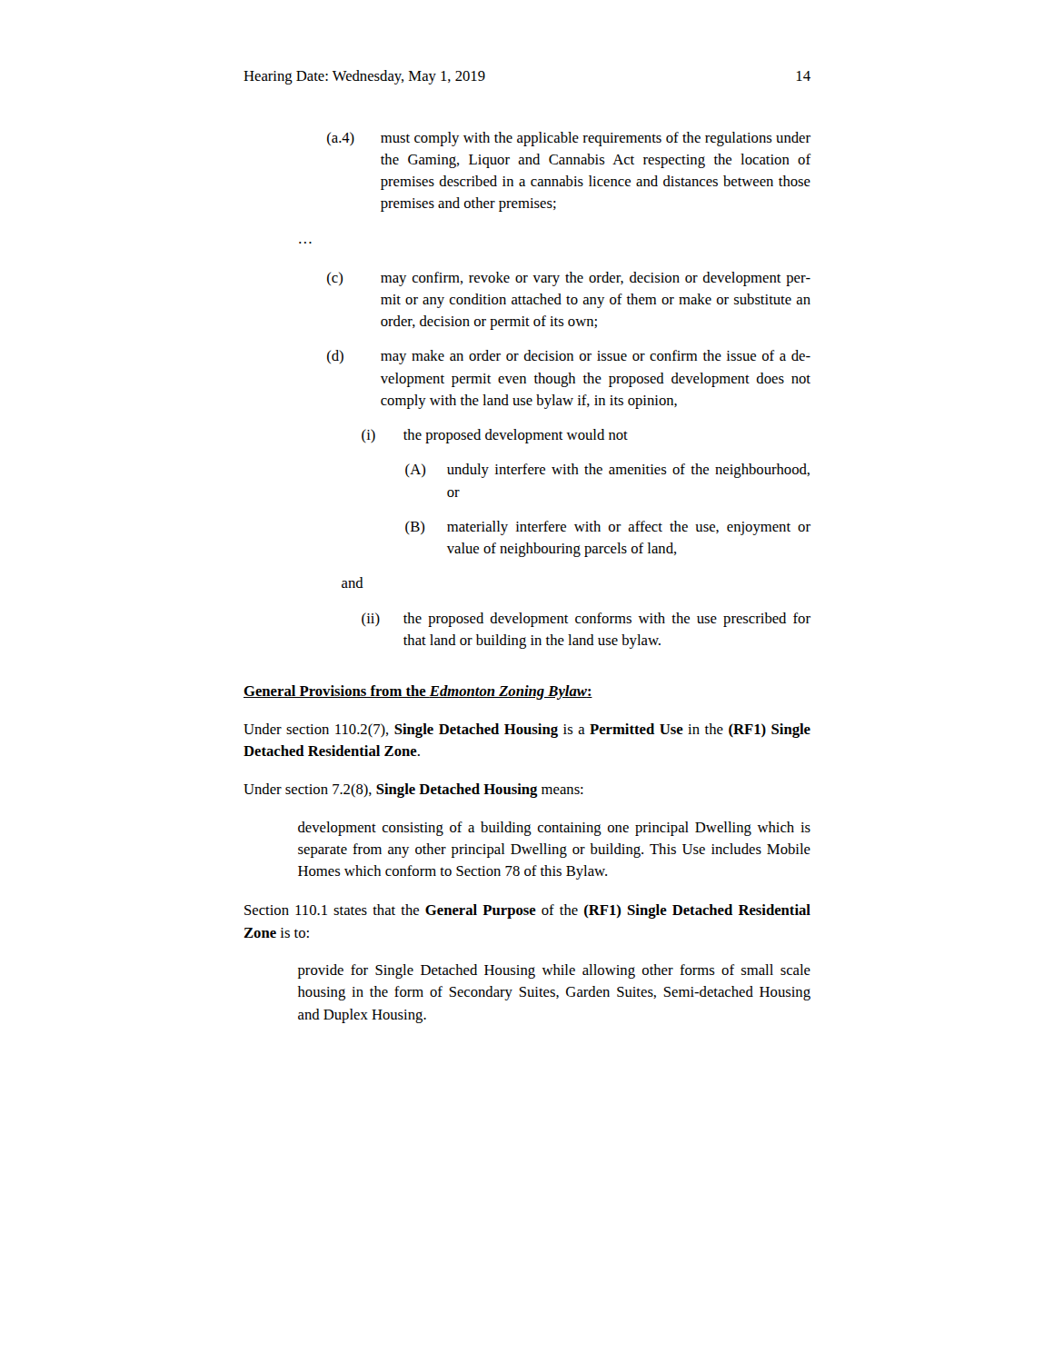Hearing Date: Wednesday, May 1, 2019
14
(a.4)
must comply with the applicable requirements of the regulations under the Gaming, Liquor and Cannabis Act respecting the location of premises described in a cannabis licence and distances between those premises and other premises;
…
(c)
may confirm, revoke or vary the order, decision or development permit or any condition attached to any of them or make or substitute an order, decision or permit of its own;
(d)
may make an order or decision or issue or confirm the issue of a development permit even though the proposed development does not comply with the land use bylaw if, in its opinion,
(i)
the proposed development would not
(A)
unduly interfere with the amenities of the neighbourhood, or
(B)
materially interfere with or affect the use, enjoyment or value of neighbouring parcels of land,
and
(ii)
the proposed development conforms with the use prescribed for that land or building in the land use bylaw.
General Provisions from the Edmonton Zoning Bylaw:
Under section 110.2(7), Single Detached Housing is a Permitted Use in the (RF1) Single Detached Residential Zone.
Under section 7.2(8), Single Detached Housing means:
development consisting of a building containing one principal Dwelling which is separate from any other principal Dwelling or building. This Use includes Mobile Homes which conform to Section 78 of this Bylaw.
Section 110.1 states that the General Purpose of the (RF1) Single Detached Residential Zone is to:
provide for Single Detached Housing while allowing other forms of small scale housing in the form of Secondary Suites, Garden Suites, Semi-detached Housing and Duplex Housing.